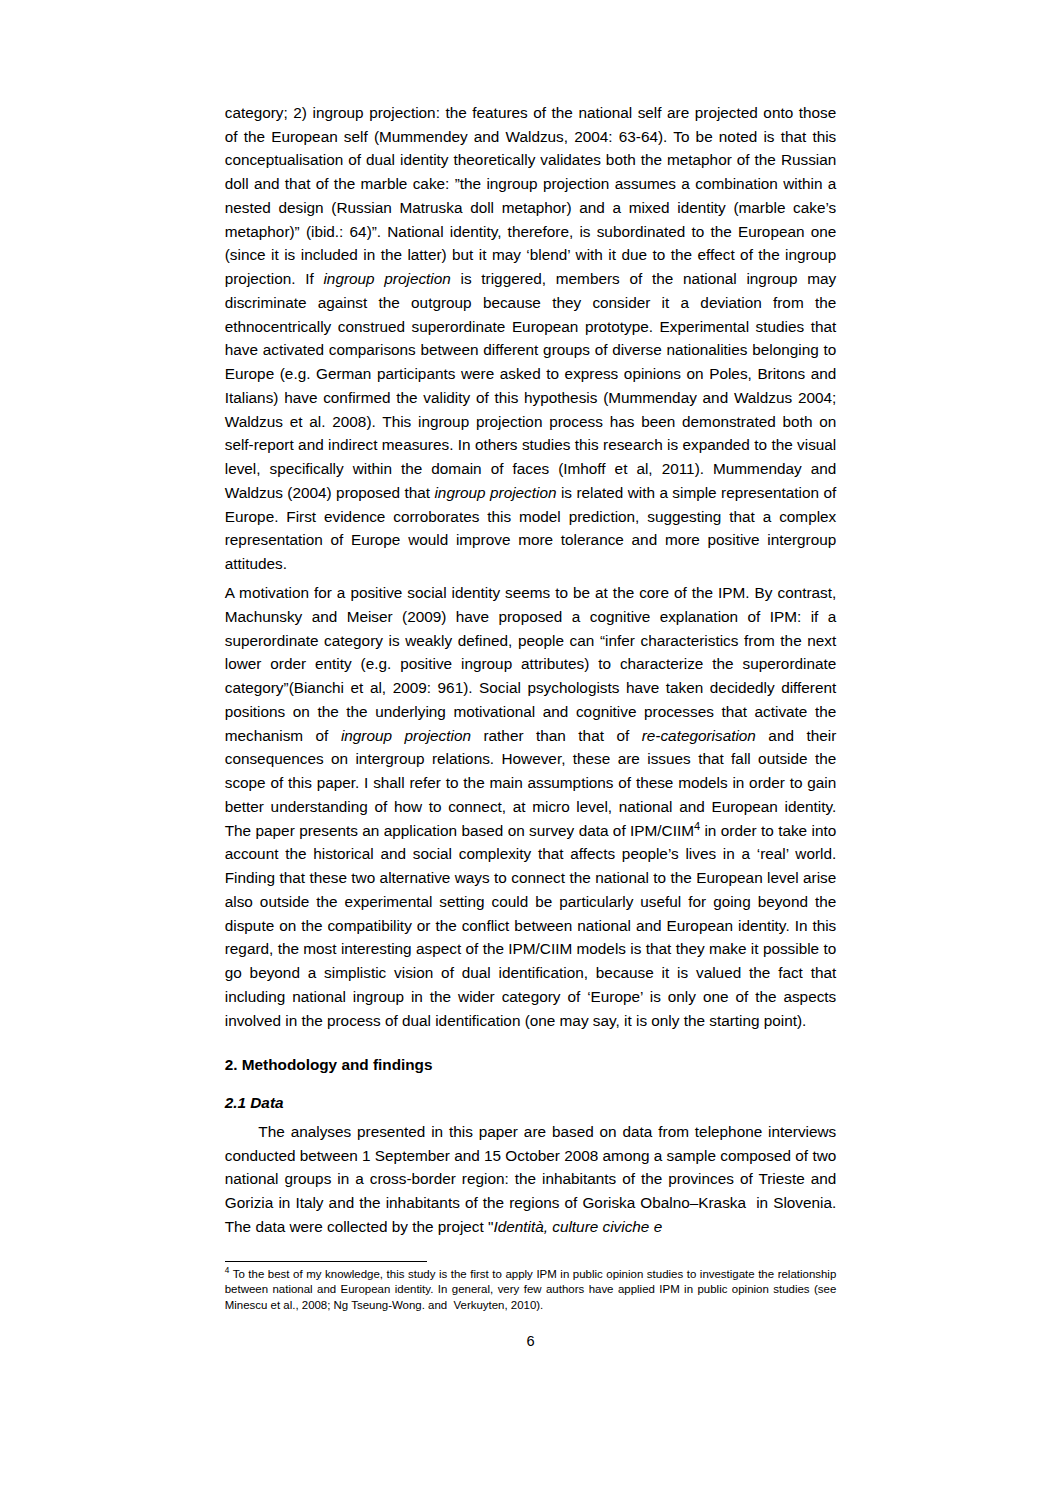category; 2) ingroup projection: the features of the national self are projected onto those of the European self (Mummendey and Waldzus, 2004: 63-64). To be noted is that this conceptualisation of dual identity theoretically validates both the metaphor of the Russian doll and that of the marble cake: ”the ingroup projection assumes a combination within a nested design (Russian Matruska doll metaphor) and a mixed identity (marble cake’s metaphor)” (ibid.: 64)”. National identity, therefore, is subordinated to the European one (since it is included in the latter) but it may ‘blend’ with it due to the effect of the ingroup projection. If ingroup projection is triggered, members of the national ingroup may discriminate against the outgroup because they consider it a deviation from the ethnocentrically construed superordinate European prototype. Experimental studies that have activated comparisons between different groups of diverse nationalities belonging to Europe (e.g. German participants were asked to express opinions on Poles, Britons and Italians) have confirmed the validity of this hypothesis (Mummenday and Waldzus 2004; Waldzus et al. 2008). This ingroup projection process has been demonstrated both on self-report and indirect measures. In others studies this research is expanded to the visual level, specifically within the domain of faces (Imhoff et al, 2011). Mummenday and Waldzus (2004) proposed that ingroup projection is related with a simple representation of Europe. First evidence corroborates this model prediction, suggesting that a complex representation of Europe would improve more tolerance and more positive intergroup attitudes.
A motivation for a positive social identity seems to be at the core of the IPM. By contrast, Machunsky and Meiser (2009) have proposed a cognitive explanation of IPM: if a superordinate category is weakly defined, people can “infer characteristics from the next lower order entity (e.g. positive ingroup attributes) to characterize the superordinate category”(Bianchi et al, 2009: 961). Social psychologists have taken decidedly different positions on the the underlying motivational and cognitive processes that activate the mechanism of ingroup projection rather than that of re-categorisation and their consequences on intergroup relations. However, these are issues that fall outside the scope of this paper. I shall refer to the main assumptions of these models in order to gain better understanding of how to connect, at micro level, national and European identity. The paper presents an application based on survey data of IPM/CIIM4 in order to take into account the historical and social complexity that affects people’s lives in a ‘real’ world. Finding that these two alternative ways to connect the national to the European level arise also outside the experimental setting could be particularly useful for going beyond the dispute on the compatibility or the conflict between national and European identity. In this regard, the most interesting aspect of the IPM/CIIM models is that they make it possible to go beyond a simplistic vision of dual identification, because it is valued the fact that including national ingroup in the wider category of ‘Europe’ is only one of the aspects involved in the process of dual identification (one may say, it is only the starting point).
2. Methodology and findings
2.1 Data
The analyses presented in this paper are based on data from telephone interviews conducted between 1 September and 15 October 2008 among a sample composed of two national groups in a cross-border region: the inhabitants of the provinces of Trieste and Gorizia in Italy and the inhabitants of the regions of Goriska Obalno–Kraska in Slovenia. The data were collected by the project "Identità, culture civiche e
4 To the best of my knowledge, this study is the first to apply IPM in public opinion studies to investigate the relationship between national and European identity. In general, very few authors have applied IPM in public opinion studies (see Minescu et al., 2008; Ng Tseung-Wong. and Verkuyten, 2010).
6